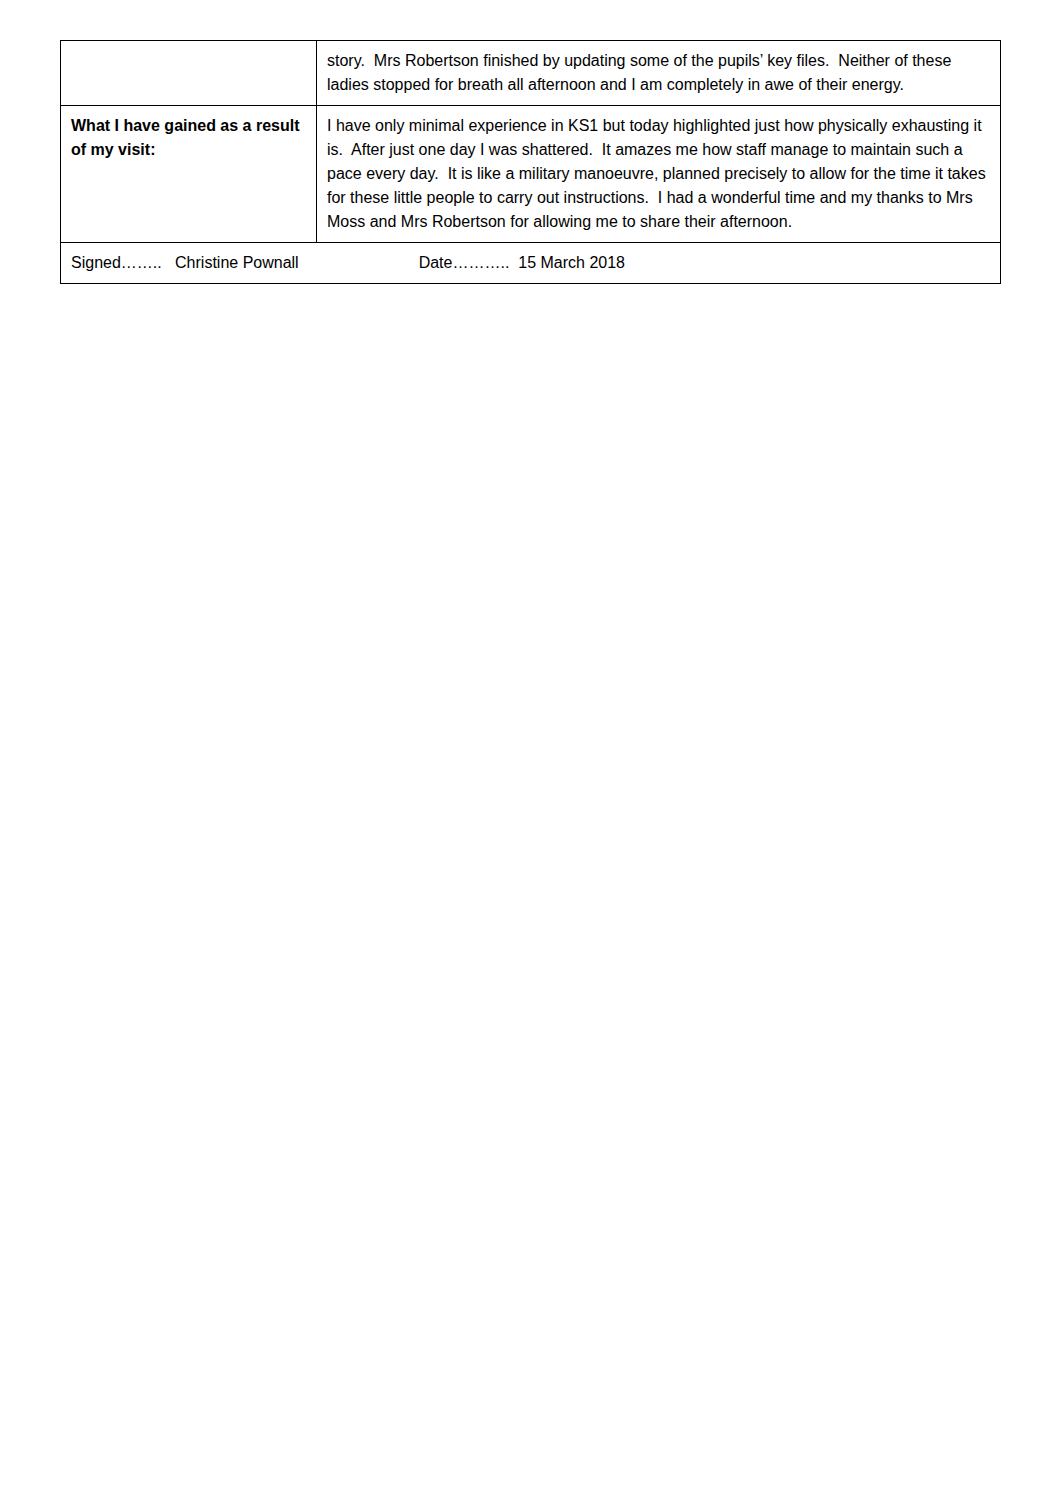| | story. Mrs Robertson finished by updating some of the pupils’ key files. Neither of these ladies stopped for breath all afternoon and I am completely in awe of their energy. |
| What I have gained as a result of my visit: | I have only minimal experience in KS1 but today highlighted just how physically exhausting it is. After just one day I was shattered. It amazes me how staff manage to maintain such a pace every day. It is like a military manoeuvre, planned precisely to allow for the time it takes for these little people to carry out instructions. I had a wonderful time and my thanks to Mrs Moss and Mrs Robertson for allowing me to share their afternoon. |
| Signed…….. Christine Pownall Date……….. 15 March 2018 |